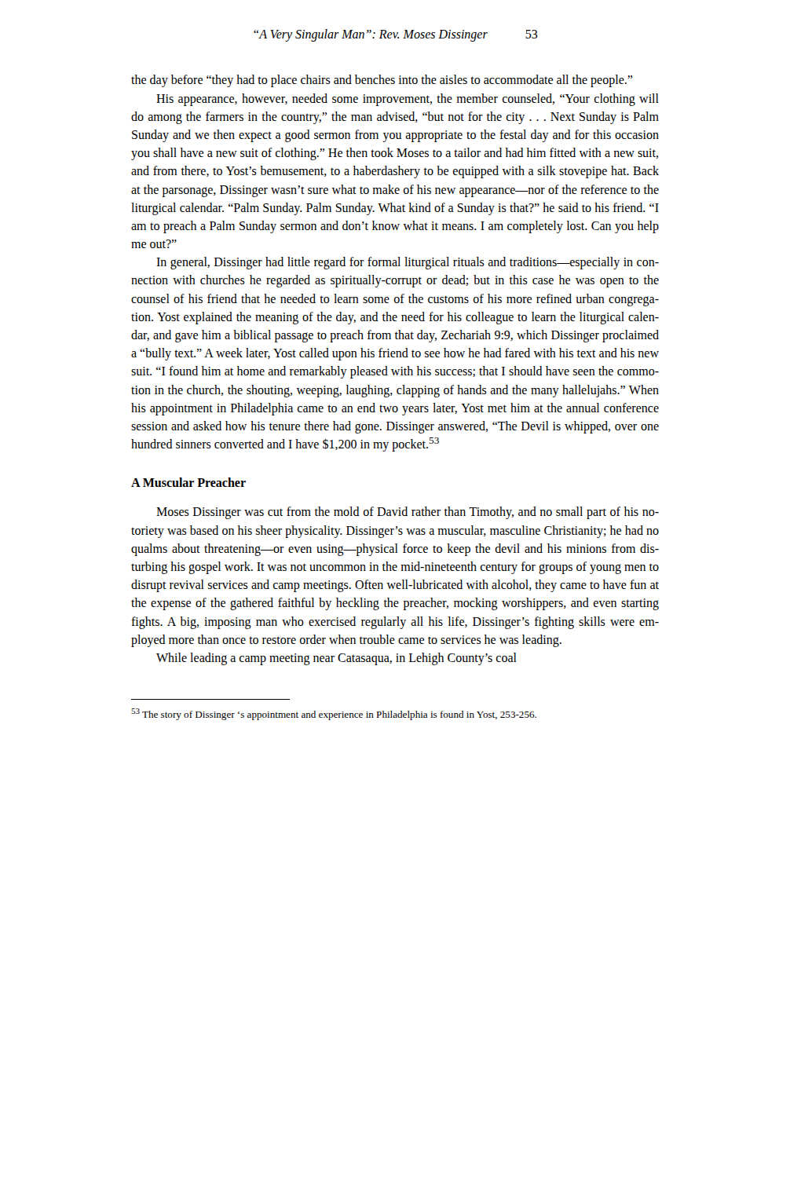“A Very Singular Man”: Rev. Moses Dissinger 53
the day before “they had to place chairs and benches into the aisles to accommodate all the people.”
His appearance, however, needed some improvement, the member counseled, “Your clothing will do among the farmers in the country,” the man advised, “but not for the city . . . Next Sunday is Palm Sunday and we then expect a good sermon from you appropriate to the festal day and for this occasion you shall have a new suit of clothing.” He then took Moses to a tailor and had him fitted with a new suit, and from there, to Yost’s bemusement, to a haberdashery to be equipped with a silk stovepipe hat. Back at the parsonage, Dissinger wasn’t sure what to make of his new appearance—nor of the reference to the liturgical calendar. “Palm Sunday. Palm Sunday. What kind of a Sunday is that?” he said to his friend. “I am to preach a Palm Sunday sermon and don’t know what it means. I am completely lost. Can you help me out?”
In general, Dissinger had little regard for formal liturgical rituals and traditions—especially in connection with churches he regarded as spiritually-corrupt or dead; but in this case he was open to the counsel of his friend that he needed to learn some of the customs of his more refined urban congregation. Yost explained the meaning of the day, and the need for his colleague to learn the liturgical calendar, and gave him a biblical passage to preach from that day, Zechariah 9:9, which Dissinger proclaimed a “bully text.” A week later, Yost called upon his friend to see how he had fared with his text and his new suit. “I found him at home and remarkably pleased with his success; that I should have seen the commotion in the church, the shouting, weeping, laughing, clapping of hands and the many hallelujahs.” When his appointment in Philadelphia came to an end two years later, Yost met him at the annual conference session and asked how his tenure there had gone. Dissinger answered, “The Devil is whipped, over one hundred sinners converted and I have $1,200 in my pocket.53
A Muscular Preacher
Moses Dissinger was cut from the mold of David rather than Timothy, and no small part of his notoriety was based on his sheer physicality. Dissinger’s was a muscular, masculine Christianity; he had no qualms about threatening—or even using—physical force to keep the devil and his minions from disturbing his gospel work. It was not uncommon in the mid-nineteenth century for groups of young men to disrupt revival services and camp meetings. Often well-lubricated with alcohol, they came to have fun at the expense of the gathered faithful by heckling the preacher, mocking worshippers, and even starting fights. A big, imposing man who exercised regularly all his life, Dissinger’s fighting skills were employed more than once to restore order when trouble came to services he was leading.
While leading a camp meeting near Catasaqua, in Lehigh County’s coal
53 The story of Dissinger ‘s appointment and experience in Philadelphia is found in Yost, 253-256.